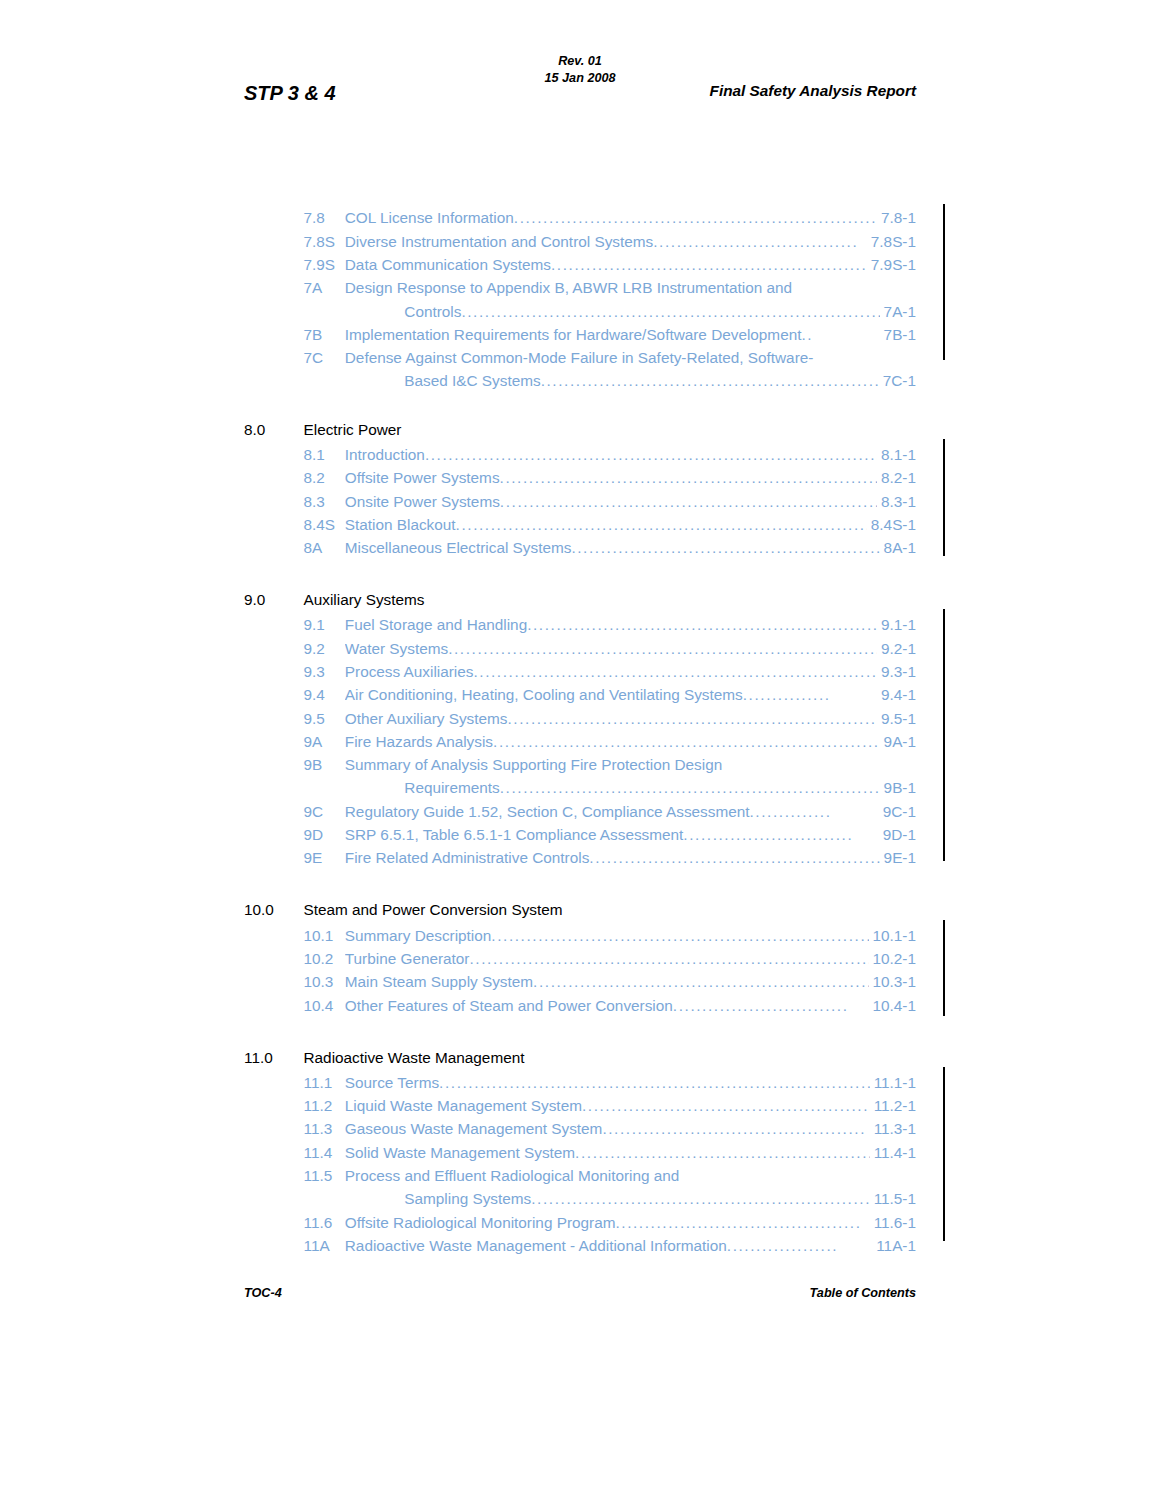STP 3 & 4
Rev. 01
15 Jan 2008
Final Safety Analysis Report
7.8
COL License Information.......................................................................
7.8-1
7.8S
Diverse Instrumentation and Control Systems...................................
7.8S-1
7.9S
Data Communication Systems..........................................................
7.9S-1
7A
Design Response to Appendix B, ABWR LRB Instrumentation and
Controls..............................................................................................
7A-1
7B
Implementation Requirements for Hardware/Software Development..
7B-1
7C
Defense Against Common-Mode Failure in Safety-Related, Software-
Based I&C Systems............................................................................
7C-1
8.0 Electric Power
8.1
Introduction.........................................................................................
8.1-1
8.2
Offsite Power Systems.......................................................................
8.2-1
8.3
Onsite Power Systems.......................................................................
8.3-1
8.4S
Station Blackout................................................................................
8.4S-1
8A
Miscellaneous Electrical Systems.........................................................
8A-1
9.0 Auxiliary Systems
9.1
Fuel Storage and Handling.................................................................
9.1-1
9.2
Water Systems...................................................................................
9.2-1
9.3
Process Auxiliaries..............................................................................
9.3-1
9.4
Air Conditioning, Heating, Cooling and Ventilating Systems...............
9.4-1
9.5
Other Auxiliary Systems.......................................................................
9.5-1
9A
Fire Hazards Analysis..........................................................................
9A-1
9B
Summary of Analysis Supporting Fire Protection Design
Requirements.....................................................................................
9B-1
9C
Regulatory Guide 1.52, Section C, Compliance Assessment..............
9C-1
9D
SRP 6.5.1, Table 6.5.1-1 Compliance Assessment.............................
9D-1
9E
Fire Related Administrative Controls....................................................
9E-1
10.0 Steam and Power Conversion System
10.1
Summary Description........................................................................
10.1-1
10.2
Turbine Generator............................................................................
10.2-1
10.3
Main Steam Supply System.............................................................
10.3-1
10.4
Other Features of Steam and Power Conversion..............................
10.4-1
11.0 Radioactive Waste Management
11.1
Source Terms...................................................................................
11.1-1
11.2
Liquid Waste Management System...................................................
11.2-1
11.3
Gaseous Waste Management System.............................................
11.3-1
11.4
Solid Waste Management System....................................................
11.4-1
11.5
Process and Effluent Radiological Monitoring and
Sampling Systems..............................................................................
11.5-1
11.6
Offsite Radiological Monitoring Program..........................................
11.6-1
11A
Radioactive Waste Management - Additional Information...................
11A-1
TOC-4 Table of Contents